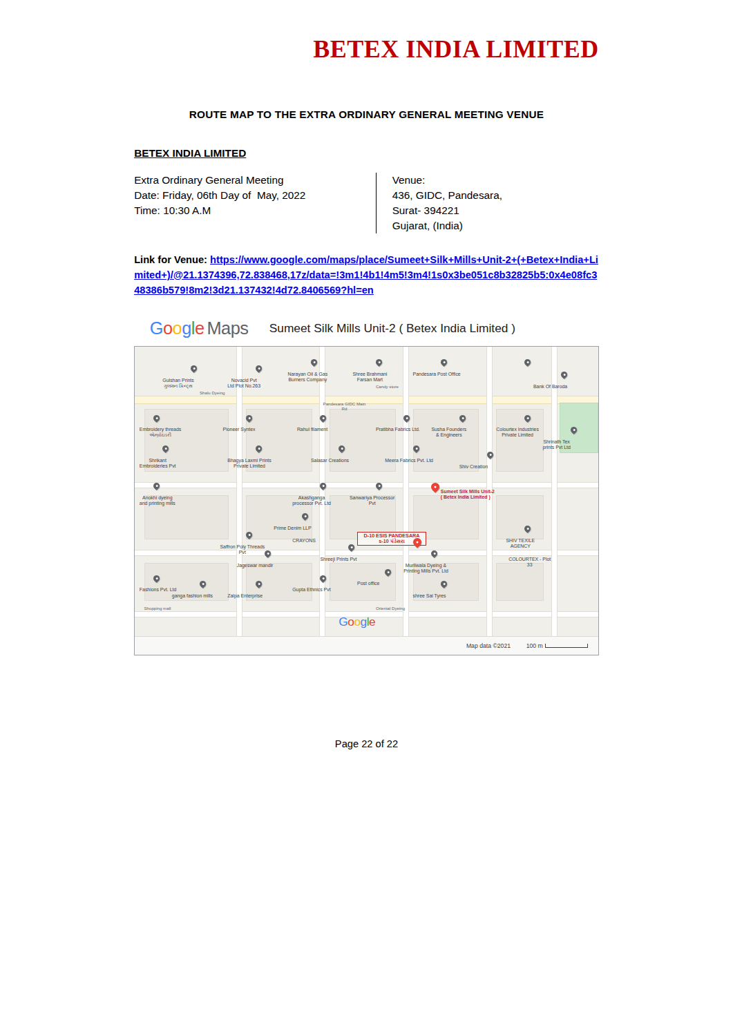BETEX INDIA LIMITED
ROUTE MAP TO THE EXTRA ORDINARY GENERAL MEETING VENUE
BETEX INDIA LIMITED
Extra Ordinary General Meeting
Date: Friday, 06th Day of May, 2022
Time: 10:30 A.M
Venue:
436, GIDC, Pandesara,
Surat- 394221
Gujarat, (India)
Link for Venue: https://www.google.com/maps/place/Sumeet+Silk+Mills+Unit-2+(+Betex+India+Limited+)/@21.1374396,72.838468,17z/data=!3m1!4b1!4m5!3m4!1s0x3be051c8b32825b5:0x4e08fc348386b579!8m2!3d21.137432!4d72.8406569?hl=en
GoogleMaps
Sumeet Silk Mills Unit-2 ( Betex India Limited )
Gulshan Prints
ગુલશન પ્રિન્ટ્સ
Novacid Pvt
Ltd Plot No.263
Narayan Oil & Gas
Burners Company
Shree Brahmani
Farsan Mart
Pandesara Post Office
Bank Of Baroda
Shalu Dyeing
Candy store
Pandesara GIDC Main Rd
Embroidery threads
એમ્બ્રોઇડરી
Pioneer Syntex
Rahul filament
Pratibha Fabrics Ltd.
Susha Founders
& Engineers
Colourtex Industries
Private Limited
Shrinath Tex
prints Pvt Ltd
Shrikant
Embroideries Pvt
Bhagya Laxmi Prints
Private Limited
Salasar Creations
Meera Fabrics Pvt. Ltd
Shiv Creation
Anokhi dyeing
and printing mills
Akashganga
processor Pvt. Ltd
Sanwariya Processor Pvt
Sumeet Silk Mills Unit-2
( Betex India Limited )
Prime Denim LLP
Saffron Poly Threads Pvt
Jageswar mandir
CRAYONS
Shreeji Prints Pvt
D-10 ESIS PANDESARA
s-10 પંડેસરા
Murliwala Dyeing &
Printing Mills Pvt. Ltd
SHIV TEXILE AGENCY
COLOURTEX - Plot 33
Fashions Pvt. Ltd
ganga fashion mills
Zalpa Enterprise
Gupta Ethnics Pvt
Post office
shree Sai Tyres
Oriental Dyeing
Shopping mall
Google
Map data ©2021 100 m
Page 22 of 22